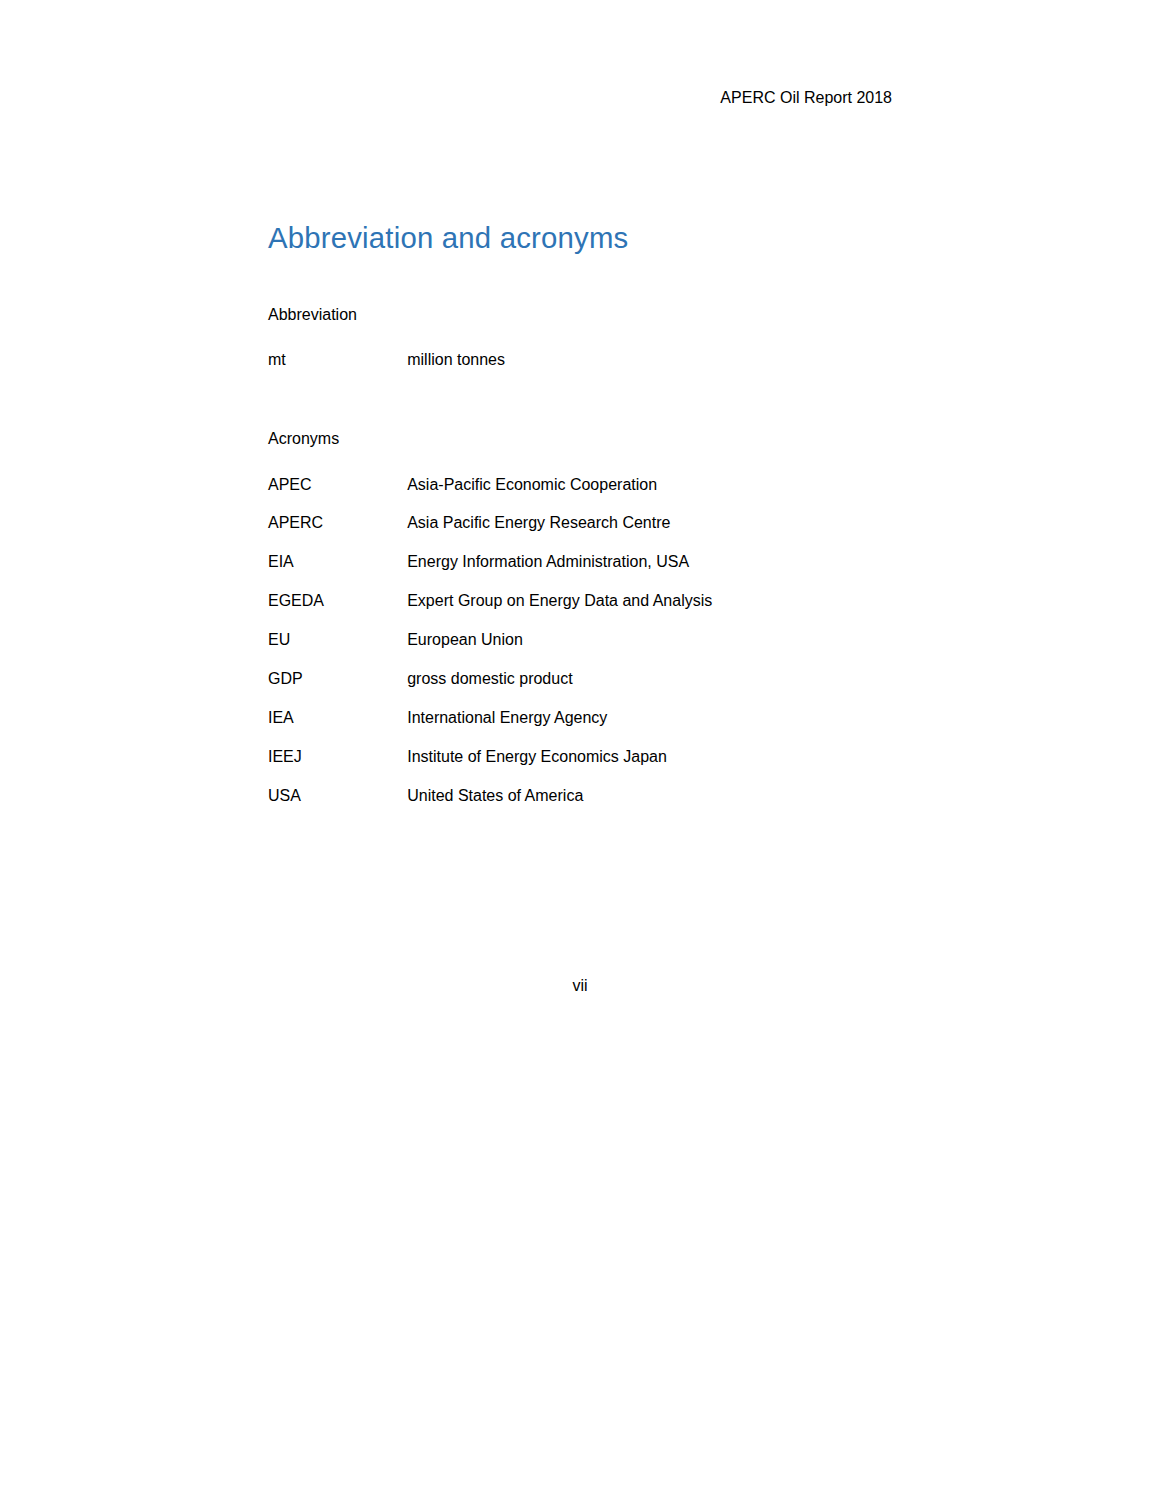APERC Oil Report 2018
Abbreviation and acronyms
Abbreviation
mt
million tonnes
Acronyms
APEC
Asia-Pacific Economic Cooperation
APERC
Asia Pacific Energy Research Centre
EIA
Energy Information Administration, USA
EGEDA
Expert Group on Energy Data and Analysis
EU
European Union
GDP
gross domestic product
IEA
International Energy Agency
IEEJ
Institute of Energy Economics Japan
USA
United States of America
vii